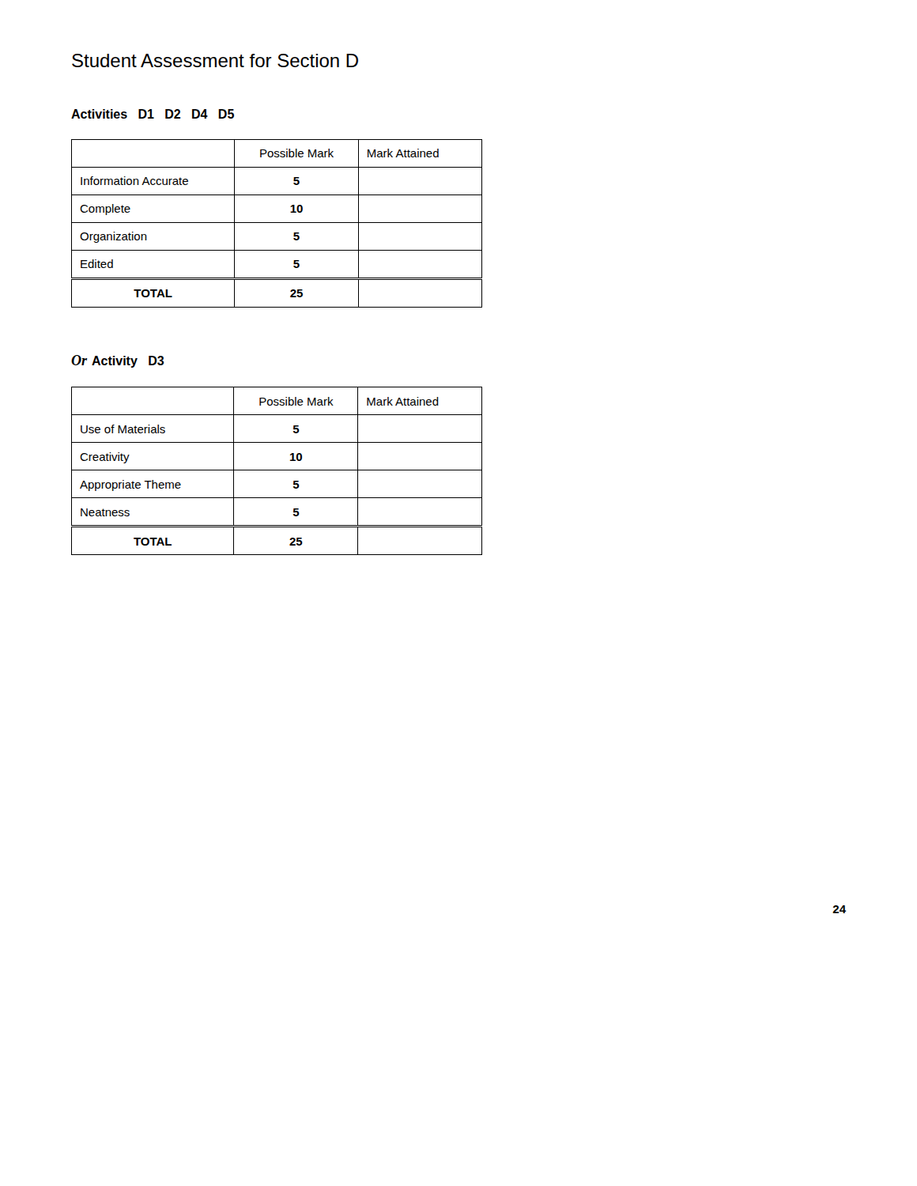Student Assessment for Section D
Activities D1 D2 D4 D5
| | Possible Mark | Mark Attained |
| Information Accurate | 5 | |
| Complete | 10 | |
| Organization | 5 | |
| Edited | 5 | |
| TOTAL | 25 | |
Or Activity D3
| | Possible Mark | Mark Attained |
| Use of Materials | 5 | |
| Creativity | 10 | |
| Appropriate Theme | 5 | |
| Neatness | 5 | |
| TOTAL | 25 | |
24